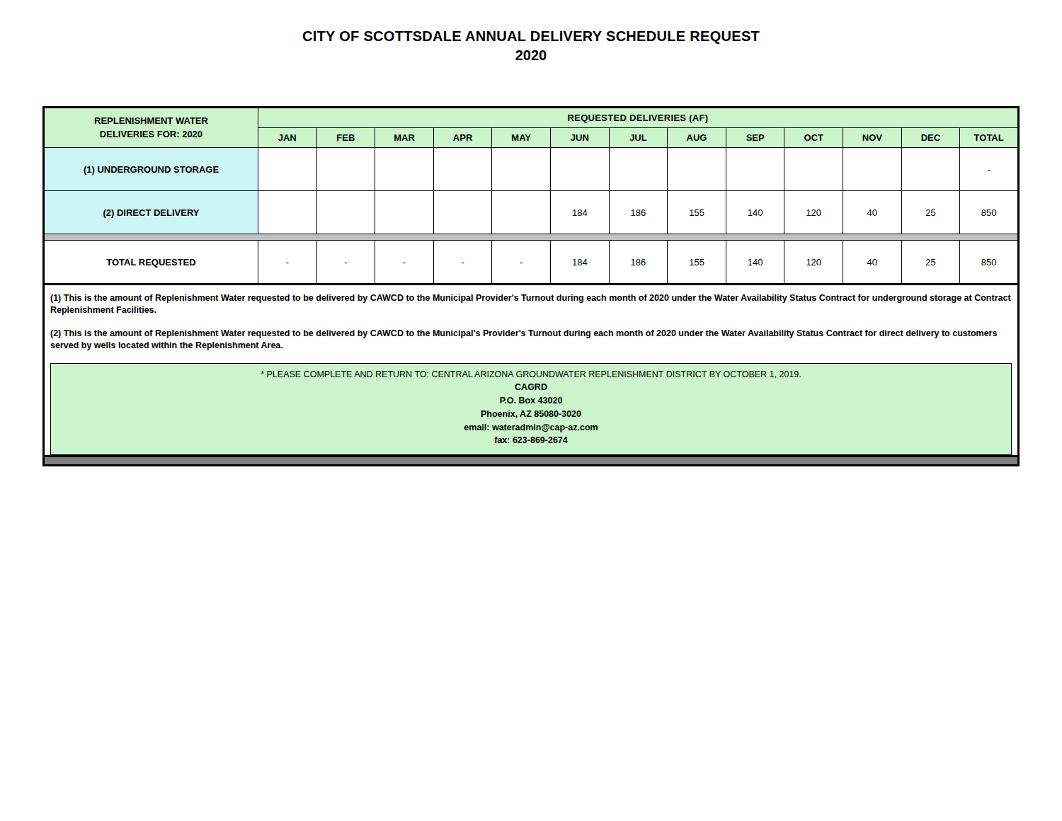CITY OF SCOTTSDALE ANNUAL DELIVERY SCHEDULE REQUEST
2020
| REPLENISHMENT WATER DELIVERIES FOR: 2020 | REQUESTED DELIVERIES (AF) |
| --- | --- |
| JAN | FEB | MAR | APR | MAY | JUN | JUL | AUG | SEP | OCT | NOV | DEC | TOTAL |
| (1) UNDERGROUND STORAGE | | | | | | | | | | | | | - |
| (2) DIRECT DELIVERY | | | | | | 184 | 186 | 155 | 140 | 120 | 40 | 25 | 850 |
| TOTAL REQUESTED | - | - | - | - | - | 184 | 186 | 155 | 140 | 120 | 40 | 25 | 850 |
(1) This is the amount of Replenishment Water requested to be delivered by CAWCD to the Municipal Provider's Turnout during each month of 2020 under the Water Availability Status Contract for underground storage at Contract Replenishment Facilities.
(2) This is the amount of Replenishment Water requested to be delivered by CAWCD to the Municipal's Provider's Turnout during each month of 2020 under the Water Availability Status Contract for direct delivery to customers served by wells located within the Replenishment Area.
* PLEASE COMPLETE AND RETURN TO: CENTRAL ARIZONA GROUNDWATER REPLENISHMENT DISTRICT BY OCTOBER 1, 2019.
CAGRD
P.O. Box 43020
Phoenix, AZ 85080-3020
email: wateradmin@cap-az.com
fax: 623-869-2674